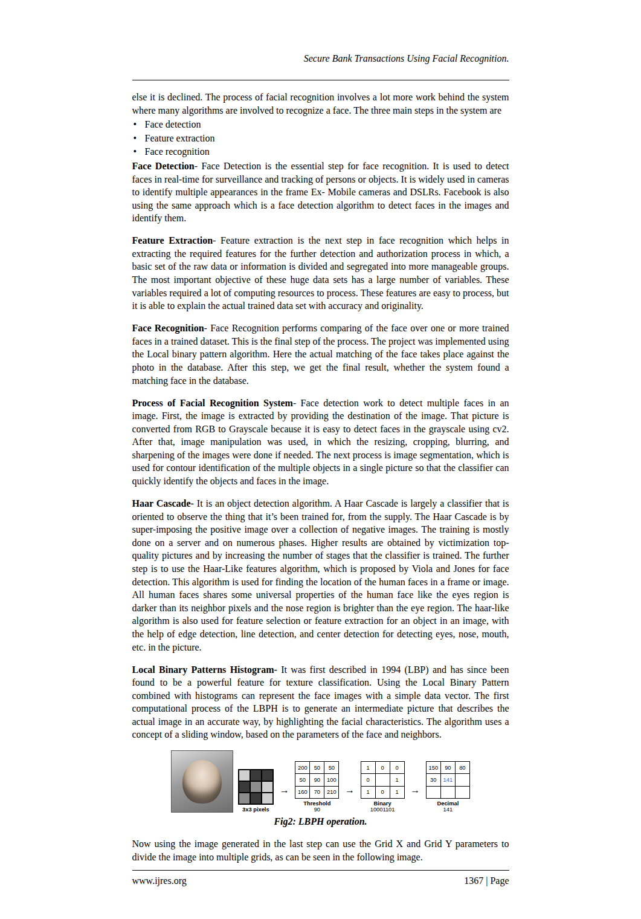Secure Bank Transactions Using Facial Recognition.
else it is declined. The process of facial recognition involves a lot more work behind the system where many algorithms are involved to recognize a face. The three main steps in the system are
Face detection
Feature extraction
Face recognition
Face Detection- Face Detection is the essential step for face recognition. It is used to detect faces in real-time for surveillance and tracking of persons or objects. It is widely used in cameras to identify multiple appearances in the frame Ex- Mobile cameras and DSLRs. Facebook is also using the same approach which is a face detection algorithm to detect faces in the images and identify them.
Feature Extraction- Feature extraction is the next step in face recognition which helps in extracting the required features for the further detection and authorization process in which, a basic set of the raw data or information is divided and segregated into more manageable groups. The most important objective of these huge data sets has a large number of variables. These variables required a lot of computing resources to process. These features are easy to process, but it is able to explain the actual trained data set with accuracy and originality.
Face Recognition- Face Recognition performs comparing of the face over one or more trained faces in a trained dataset. This is the final step of the process. The project was implemented using the Local binary pattern algorithm. Here the actual matching of the face takes place against the photo in the database. After this step, we get the final result, whether the system found a matching face in the database.
Process of Facial Recognition System- Face detection work to detect multiple faces in an image. First, the image is extracted by providing the destination of the image. That picture is converted from RGB to Grayscale because it is easy to detect faces in the grayscale using cv2. After that, image manipulation was used, in which the resizing, cropping, blurring, and sharpening of the images were done if needed. The next process is image segmentation, which is used for contour identification of the multiple objects in a single picture so that the classifier can quickly identify the objects and faces in the image.
Haar Cascade- It is an object detection algorithm. A Haar Cascade is largely a classifier that is oriented to observe the thing that it’s been trained for, from the supply. The Haar Cascade is by super-imposing the positive image over a collection of negative images. The training is mostly done on a server and on numerous phases. Higher results are obtained by victimization top-quality pictures and by increasing the number of stages that the classifier is trained. The further step is to use the Haar-Like features algorithm, which is proposed by Viola and Jones for face detection. This algorithm is used for finding the location of the human faces in a frame or image. All human faces shares some universal properties of the human face like the eyes region is darker than its neighbor pixels and the nose region is brighter than the eye region. The haar-like algorithm is also used for feature selection or feature extraction for an object in an image, with the help of edge detection, line detection, and center detection for detecting eyes, nose, mouth, etc. in the picture.
Local Binary Patterns Histogram- It was first described in 1994 (LBP) and has since been found to be a powerful feature for texture classification. Using the Local Binary Pattern combined with histograms can represent the face images with a simple data vector. The first computational process of the LBPH is to generate an intermediate picture that describes the actual image in an accurate way, by highlighting the facial characteristics. The algorithm uses a concept of a sliding window, based on the parameters of the face and neighbors.
3x3 pixels
→
| 200 | 50 | 50 |
| 50 | 90 | 100 |
| 160 | 70 | 210 |
Threshold
90
→
| 1 | 0 | 0 |
| 0 | | 1 |
| 1 | 0 | 1 |
Binary
10001101
→
| 150 | 90 | 80 |
| 30 | 141 | |
Decimal
141
Fig2: LBPH operation.
Now using the image generated in the last step can use the Grid X and Grid Y parameters to divide the image into multiple grids, as can be seen in the following image.
www.ijres.org 1367 | Page